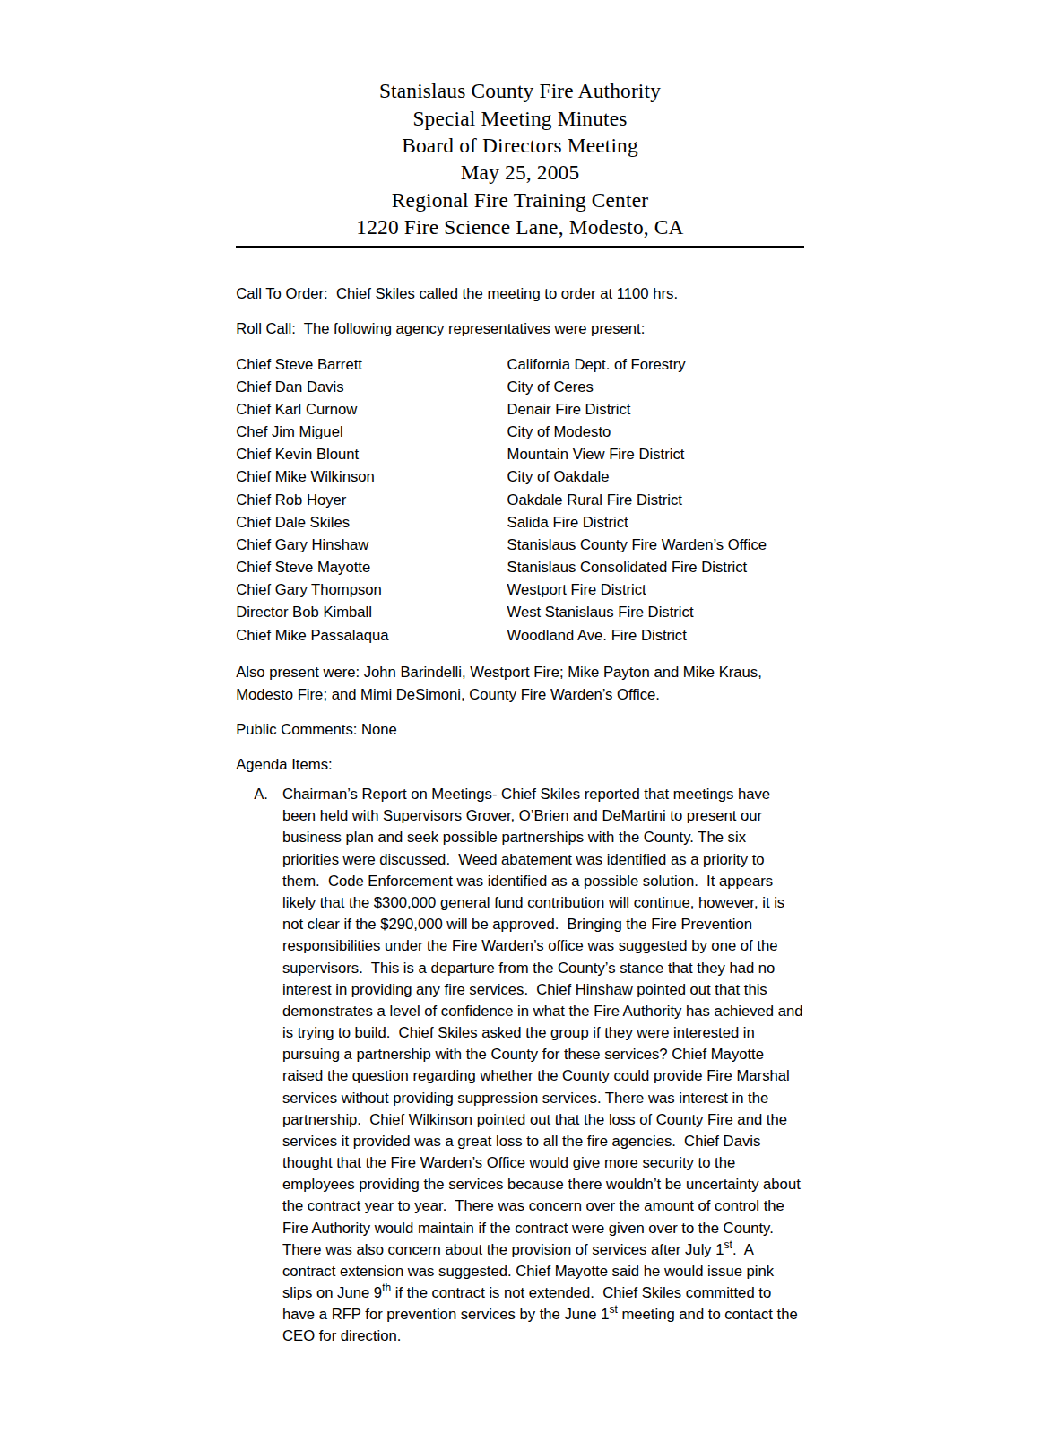Stanislaus County Fire Authority
Special Meeting Minutes
Board of Directors Meeting
May 25, 2005
Regional Fire Training Center
1220 Fire Science Lane, Modesto, CA
Call To Order: Chief Skiles called the meeting to order at 1100 hrs.
Roll Call: The following agency representatives were present:
| Chief Steve Barrett | California Dept. of Forestry |
| Chief Dan Davis | City of Ceres |
| Chief Karl Curnow | Denair Fire District |
| Chef Jim Miguel | City of Modesto |
| Chief Kevin Blount | Mountain View Fire District |
| Chief Mike Wilkinson | City of Oakdale |
| Chief Rob Hoyer | Oakdale Rural Fire District |
| Chief Dale Skiles | Salida Fire District |
| Chief Gary Hinshaw | Stanislaus County Fire Warden’s Office |
| Chief Steve Mayotte | Stanislaus Consolidated Fire District |
| Chief Gary Thompson | Westport Fire District |
| Director Bob Kimball | West Stanislaus Fire District |
| Chief Mike Passalaqua | Woodland Ave. Fire District |
Also present were: John Barindelli, Westport Fire; Mike Payton and Mike Kraus, Modesto Fire; and Mimi DeSimoni, County Fire Warden’s Office.
Public Comments: None
Agenda Items:
Chairman’s Report on Meetings- Chief Skiles reported that meetings have been held with Supervisors Grover, O’Brien and DeMartini to present our business plan and seek possible partnerships with the County. The six priorities were discussed. Weed abatement was identified as a priority to them. Code Enforcement was identified as a possible solution. It appears likely that the $300,000 general fund contribution will continue, however, it is not clear if the $290,000 will be approved. Bringing the Fire Prevention responsibilities under the Fire Warden’s office was suggested by one of the supervisors. This is a departure from the County’s stance that they had no interest in providing any fire services. Chief Hinshaw pointed out that this demonstrates a level of confidence in what the Fire Authority has achieved and is trying to build. Chief Skiles asked the group if they were interested in pursuing a partnership with the County for these services? Chief Mayotte raised the question regarding whether the County could provide Fire Marshal services without providing suppression services. There was interest in the partnership. Chief Wilkinson pointed out that the loss of County Fire and the services it provided was a great loss to all the fire agencies. Chief Davis thought that the Fire Warden’s Office would give more security to the employees providing the services because there wouldn’t be uncertainty about the contract year to year. There was concern over the amount of control the Fire Authority would maintain if the contract were given over to the County. There was also concern about the provision of services after July 1st. A contract extension was suggested. Chief Mayotte said he would issue pink slips on June 9th if the contract is not extended. Chief Skiles committed to have a RFP for prevention services by the June 1st meeting and to contact the CEO for direction.